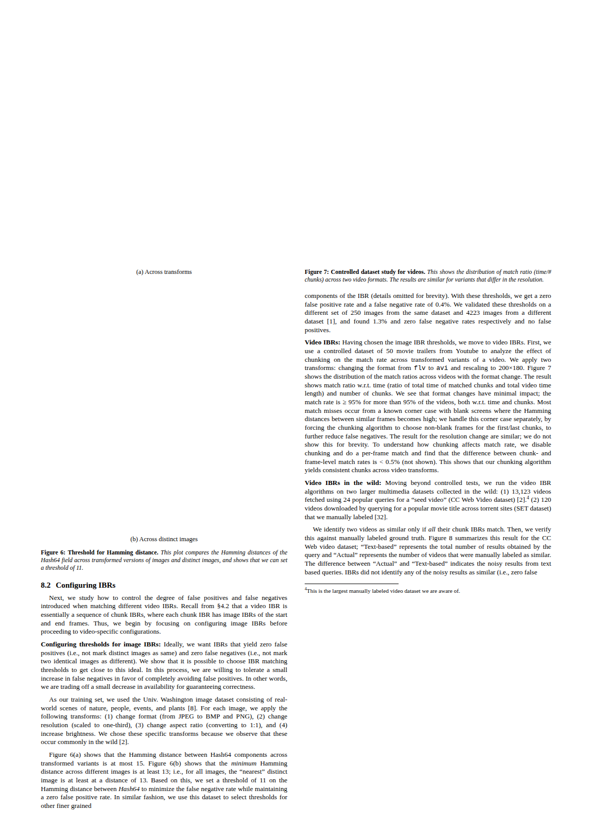(a) Across transforms
(b) Across distinct images
Figure 6: Threshold for Hamming distance. This plot compares the Hamming distances of the Hash64 field across transformed versions of images and distinct images, and shows that we can set a threshold of 11.
8.2 Configuring IBRs
Next, we study how to control the degree of false positives and false negatives introduced when matching different video IBRs. Recall from §4.2 that a video IBR is essentially a sequence of chunk IBRs, where each chunk IBR has image IBRs of the start and end frames. Thus, we begin by focusing on configuring image IBRs before proceeding to video-specific configurations.
Configuring thresholds for image IBRs: Ideally, we want IBRs that yield zero false positives (i.e., not mark distinct images as same) and zero false negatives (i.e., not mark two identical images as different). We show that it is possible to choose IBR matching thresholds to get close to this ideal. In this process, we are willing to tolerate a small increase in false negatives in favor of completely avoiding false positives. In other words, we are trading off a small decrease in availability for guaranteeing correctness.
As our training set, we used the Univ. Washington image dataset consisting of real-world scenes of nature, people, events, and plants [8]. For each image, we apply the following transforms: (1) change format (from JPEG to BMP and PNG), (2) change resolution (scaled to one-third), (3) change aspect ratio (converting to 1:1), and (4) increase brightness. We chose these specific transforms because we observe that these occur commonly in the wild [2].
Figure 6(a) shows that the Hamming distance between Hash64 components across transformed variants is at most 15. Figure 6(b) shows that the minimum Hamming distance across different images is at least 13; i.e., for all images, the “nearest” distinct image is at least at a distance of 13. Based on this, we set a threshold of 11 on the Hamming distance between Hash64 to minimize the false negative rate while maintaining a zero false positive rate. In similar fashion, we use this dataset to select thresholds for other finer grained
Figure 7: Controlled dataset study for videos. This shows the distribution of match ratio (time/# chunks) across two video formats. The results are similar for variants that differ in the resolution.
components of the IBR (details omitted for brevity). With these thresholds, we get a zero false positive rate and a false negative rate of 0.4%. We validated these thresholds on a different set of 250 images from the same dataset and 4223 images from a different dataset [1], and found 1.3% and zero false negative rates respectively and no false positives.
Video IBRs: Having chosen the image IBR thresholds, we move to video IBRs. First, we use a controlled dataset of 50 movie trailers from Youtube to analyze the effect of chunking on the match rate across transformed variants of a video. We apply two transforms: changing the format from flv to avi and rescaling to 200×180. Figure 7 shows the distribution of the match ratios across videos with the format change. The result shows match ratio w.r.t. time (ratio of total time of matched chunks and total video time length) and number of chunks. We see that format changes have minimal impact; the match rate is ≥ 95% for more than 95% of the videos, both w.r.t. time and chunks. Most match misses occur from a known corner case with blank screens where the Hamming distances between similar frames becomes high; we handle this corner case separately, by forcing the chunking algorithm to choose non-blank frames for the first/last chunks, to further reduce false negatives. The result for the resolution change are similar; we do not show this for brevity. To understand how chunking affects match rate, we disable chunking and do a per-frame match and find that the difference between chunk- and frame-level match rates is < 0.5% (not shown). This shows that our chunking algorithm yields consistent chunks across video transforms.
Video IBRs in the wild: Moving beyond controlled tests, we run the video IBR algorithms on two larger multimedia datasets collected in the wild: (1) 13,123 videos fetched using 24 popular queries for a “seed video” (CC Web Video dataset) [2].4 (2) 120 videos downloaded by querying for a popular movie title across torrent sites (SET dataset) that we manually labeled [32].
We identify two videos as similar only if all their chunk IBRs match. Then, we verify this against manually labeled ground truth. Figure 8 summarizes this result for the CC Web video dataset; “Text-based” represents the total number of results obtained by the query and “Actual” represents the number of videos that were manually labeled as similar. The difference between “Actual” and “Text-based” indicates the noisy results from text based queries. IBRs did not identify any of the noisy results as similar (i.e., zero false
4This is the largest manually labeled video dataset we are aware of.